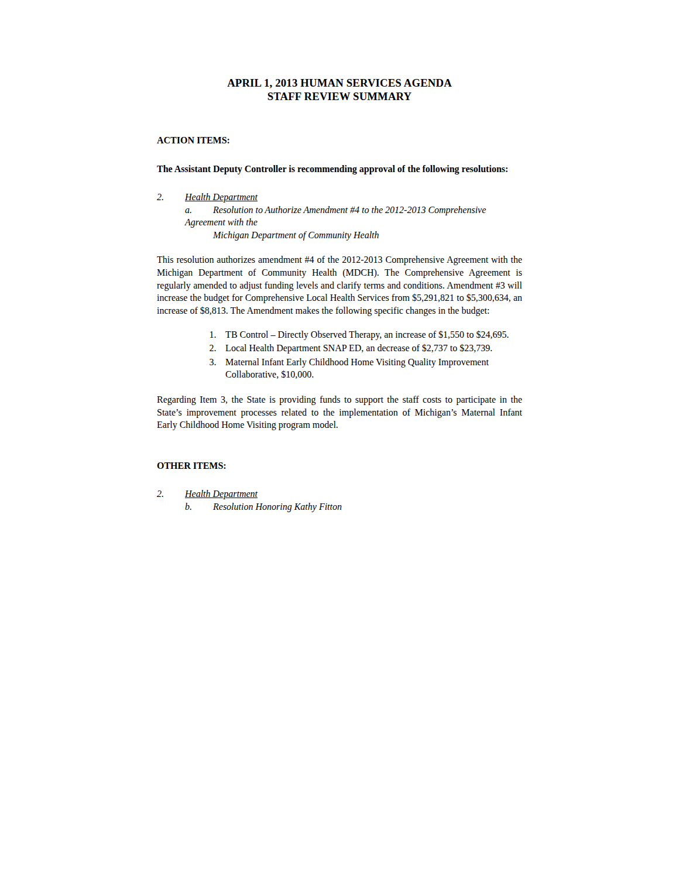APRIL 1, 2013 HUMAN SERVICES AGENDASTAFF REVIEW SUMMARY
ACTION ITEMS:
The Assistant Deputy Controller is recommending approval of the following resolutions:
2. Health Department
a. Resolution to Authorize Amendment #4 to the 2012-2013 Comprehensive Agreement with the
Michigan Department of Community Health
This resolution authorizes amendment #4 of the 2012-2013 Comprehensive Agreement with the Michigan Department of Community Health (MDCH). The Comprehensive Agreement is regularly amended to adjust funding levels and clarify terms and conditions. Amendment #3 will increase the budget for Comprehensive Local Health Services from $5,291,821 to $5,300,634, an increase of $8,813. The Amendment makes the following specific changes in the budget:
TB Control – Directly Observed Therapy, an increase of $1,550 to $24,695.
Local Health Department SNAP ED, an decrease of $2,737 to $23,739.
Maternal Infant Early Childhood Home Visiting Quality Improvement Collaborative, $10,000.
Regarding Item 3, the State is providing funds to support the staff costs to participate in the State’s improvement processes related to the implementation of Michigan’s Maternal Infant Early Childhood Home Visiting program model.
OTHER ITEMS:
2. Health Department
b. Resolution Honoring Kathy Fitton